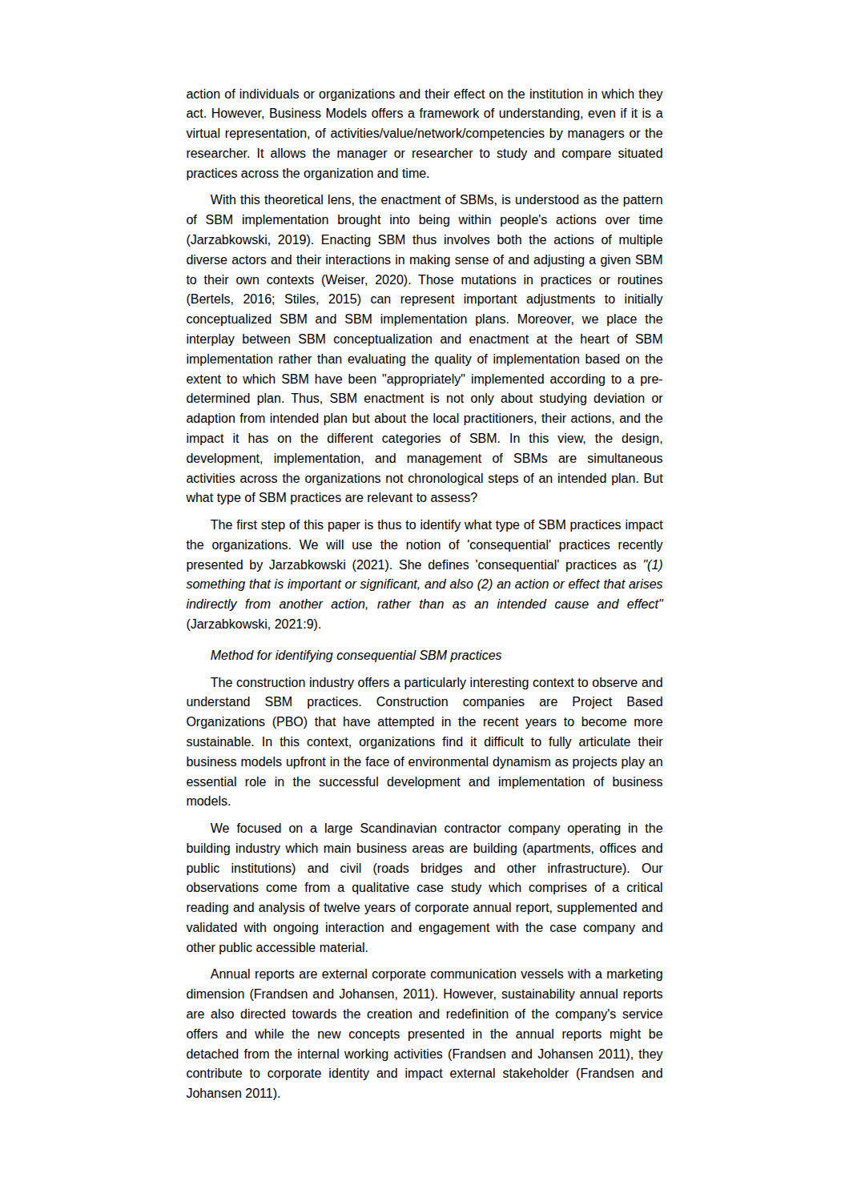action of individuals or organizations and their effect on the institution in which they act. However, Business Models offers a framework of understanding, even if it is a virtual representation, of activities/value/network/competencies by managers or the researcher. It allows the manager or researcher to study and compare situated practices across the organization and time.
With this theoretical lens, the enactment of SBMs, is understood as the pattern of SBM implementation brought into being within people's actions over time (Jarzabkowski, 2019). Enacting SBM thus involves both the actions of multiple diverse actors and their interactions in making sense of and adjusting a given SBM to their own contexts (Weiser, 2020). Those mutations in practices or routines (Bertels, 2016; Stiles, 2015) can represent important adjustments to initially conceptualized SBM and SBM implementation plans. Moreover, we place the interplay between SBM conceptualization and enactment at the heart of SBM implementation rather than evaluating the quality of implementation based on the extent to which SBM have been "appropriately" implemented according to a pre-determined plan. Thus, SBM enactment is not only about studying deviation or adaption from intended plan but about the local practitioners, their actions, and the impact it has on the different categories of SBM. In this view, the design, development, implementation, and management of SBMs are simultaneous activities across the organizations not chronological steps of an intended plan. But what type of SBM practices are relevant to assess?
The first step of this paper is thus to identify what type of SBM practices impact the organizations. We will use the notion of 'consequential' practices recently presented by Jarzabkowski (2021). She defines 'consequential' practices as "(1) something that is important or significant, and also (2) an action or effect that arises indirectly from another action, rather than as an intended cause and effect" (Jarzabkowski, 2021:9).
Method for identifying consequential SBM practices
The construction industry offers a particularly interesting context to observe and understand SBM practices. Construction companies are Project Based Organizations (PBO) that have attempted in the recent years to become more sustainable. In this context, organizations find it difficult to fully articulate their business models upfront in the face of environmental dynamism as projects play an essential role in the successful development and implementation of business models.
We focused on a large Scandinavian contractor company operating in the building industry which main business areas are building (apartments, offices and public institutions) and civil (roads bridges and other infrastructure). Our observations come from a qualitative case study which comprises of a critical reading and analysis of twelve years of corporate annual report, supplemented and validated with ongoing interaction and engagement with the case company and other public accessible material.
Annual reports are external corporate communication vessels with a marketing dimension (Frandsen and Johansen, 2011). However, sustainability annual reports are also directed towards the creation and redefinition of the company's service offers and while the new concepts presented in the annual reports might be detached from the internal working activities (Frandsen and Johansen 2011), they contribute to corporate identity and impact external stakeholder (Frandsen and Johansen 2011).